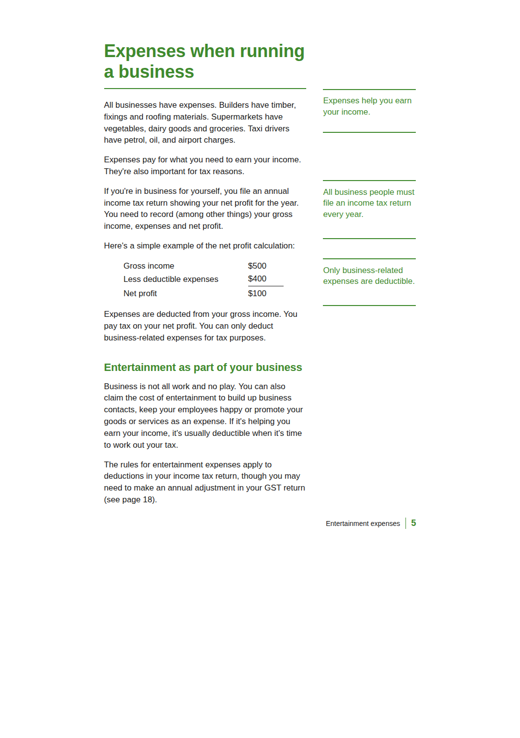Expenses when running a business
All businesses have expenses. Builders have timber, fixings and roofing materials. Supermarkets have vegetables, dairy goods and groceries. Taxi drivers have petrol, oil, and airport charges.
Expenses pay for what you need to earn your income. They're also important for tax reasons.
If you're in business for yourself, you file an annual income tax return showing your net profit for the year. You need to record (among other things) your gross income, expenses and net profit.
Here's a simple example of the net profit calculation:
| Gross income | $500 |
| Less deductible expenses | $400 |
| Net profit | $100 |
Expenses are deducted from your gross income. You pay tax on your net profit. You can only deduct business-related expenses for tax purposes.
Entertainment as part of your business
Business is not all work and no play. You can also claim the cost of entertainment to build up business contacts, keep your employees happy or promote your goods or services as an expense. If it's helping you earn your income, it's usually deductible when it's time to work out your tax.
The rules for entertainment expenses apply to deductions in your income tax return, though you may need to make an annual adjustment in your GST return (see page 18).
Expenses help you earn your income.
All business people must file an income tax return every year.
Only business-related expenses are deductible.
Entertainment expenses 5